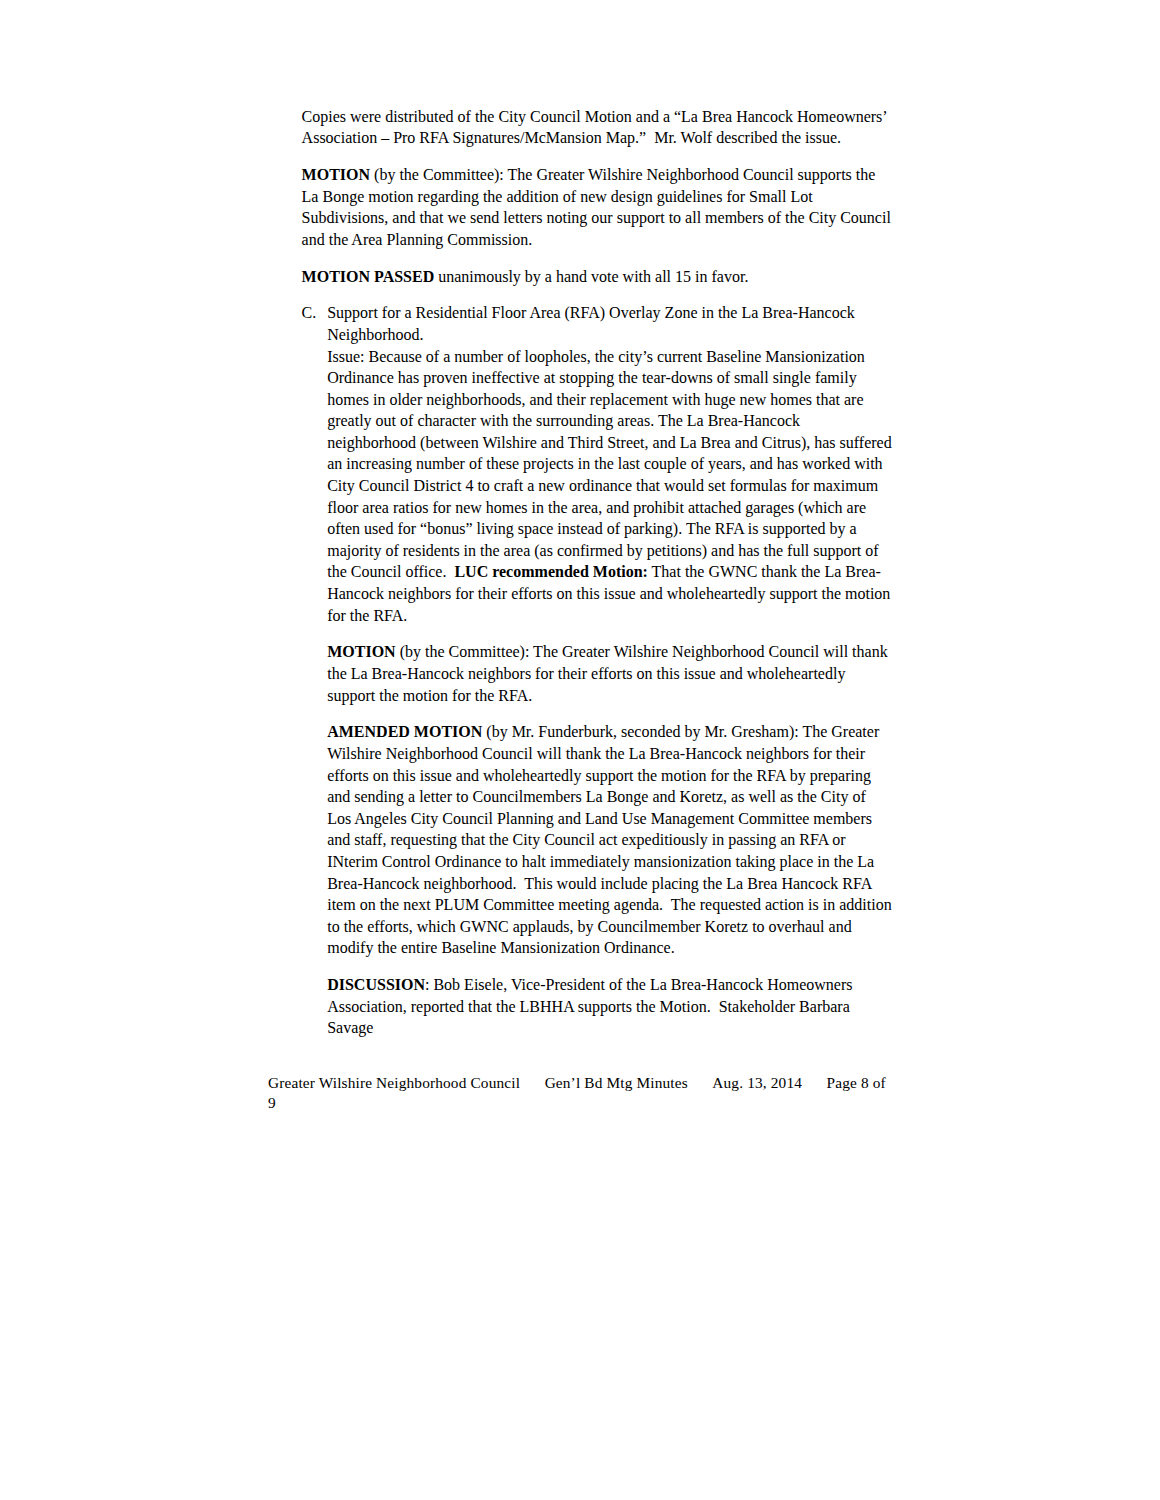Copies were distributed of the City Council Motion and a “La Brea Hancock Homeowners’ Association – Pro RFA Signatures/McMansion Map.” Mr. Wolf described the issue.
MOTION (by the Committee): The Greater Wilshire Neighborhood Council supports the La Bonge motion regarding the addition of new design guidelines for Small Lot Subdivisions, and that we send letters noting our support to all members of the City Council and the Area Planning Commission.
MOTION PASSED unanimously by a hand vote with all 15 in favor.
C.
Support for a Residential Floor Area (RFA) Overlay Zone in the La Brea-Hancock Neighborhood.
Issue: Because of a number of loopholes, the city’s current Baseline Mansionization Ordinance has proven ineffective at stopping the tear-downs of small single family homes in older neighborhoods, and their replacement with huge new homes that are greatly out of character with the surrounding areas. The La Brea-Hancock neighborhood (between Wilshire and Third Street, and La Brea and Citrus), has suffered an increasing number of these projects in the last couple of years, and has worked with City Council District 4 to craft a new ordinance that would set formulas for maximum floor area ratios for new homes in the area, and prohibit attached garages (which are often used for “bonus” living space instead of parking). The RFA is supported by a majority of residents in the area (as confirmed by petitions) and has the full support of the Council office. LUC recommended Motion: That the GWNC thank the La Brea-Hancock neighbors for their efforts on this issue and wholeheartedly support the motion for the RFA.
MOTION (by the Committee): The Greater Wilshire Neighborhood Council will thank the La Brea-Hancock neighbors for their efforts on this issue and wholeheartedly support the motion for the RFA.
AMENDED MOTION (by Mr. Funderburk, seconded by Mr. Gresham): The Greater Wilshire Neighborhood Council will thank the La Brea-Hancock neighbors for their efforts on this issue and wholeheartedly support the motion for the RFA by preparing and sending a letter to Councilmembers La Bonge and Koretz, as well as the City of Los Angeles City Council Planning and Land Use Management Committee members and staff, requesting that the City Council act expeditiously in passing an RFA or INterim Control Ordinance to halt immediately mansionization taking place in the La Brea-Hancock neighborhood. This would include placing the La Brea Hancock RFA item on the next PLUM Committee meeting agenda. The requested action is in addition to the efforts, which GWNC applauds, by Councilmember Koretz to overhaul and modify the entire Baseline Mansionization Ordinance.
DISCUSSION: Bob Eisele, Vice-President of the La Brea-Hancock Homeowners Association, reported that the LBHHA supports the Motion. Stakeholder Barbara Savage
Greater Wilshire Neighborhood Council Gen’l Bd Mtg Minutes Aug. 13, 2014 Page 8 of 9